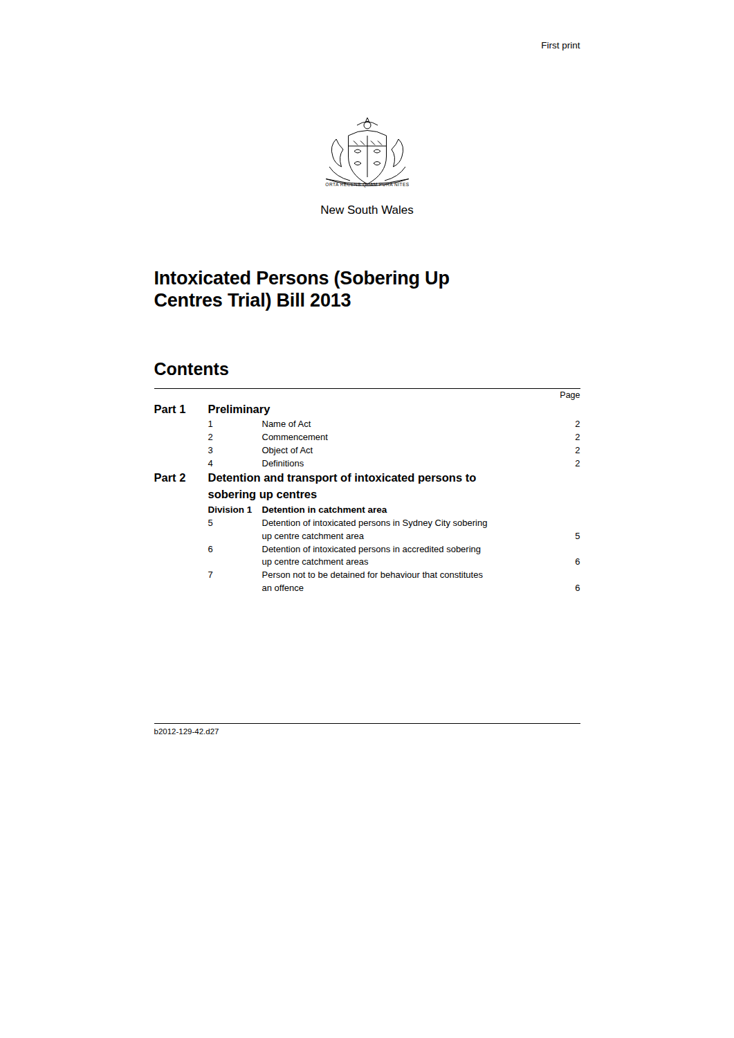First print
New South Wales
Intoxicated Persons (Sobering Up
Centres Trial) Bill 2013
Contents
| | | Page |
| Part 1 | Preliminary |
| | 1 | Name of Act | 2 |
| | 2 | Commencement | 2 |
| | 3 | Object of Act | 2 |
| | 4 | Definitions | 2 |
| Part 2 | Detention and transport of intoxicated persons to sobering up centres |
| | Division 1 | Detention in catchment area |
| | 5 | Detention of intoxicated persons in Sydney City sobering up centre catchment area | 5 |
| | 6 | Detention of intoxicated persons in accredited sobering up centre catchment areas | 6 |
| | 7 | Person not to be detained for behaviour that constitutes an offence | 6 |
b2012-129-42.d27